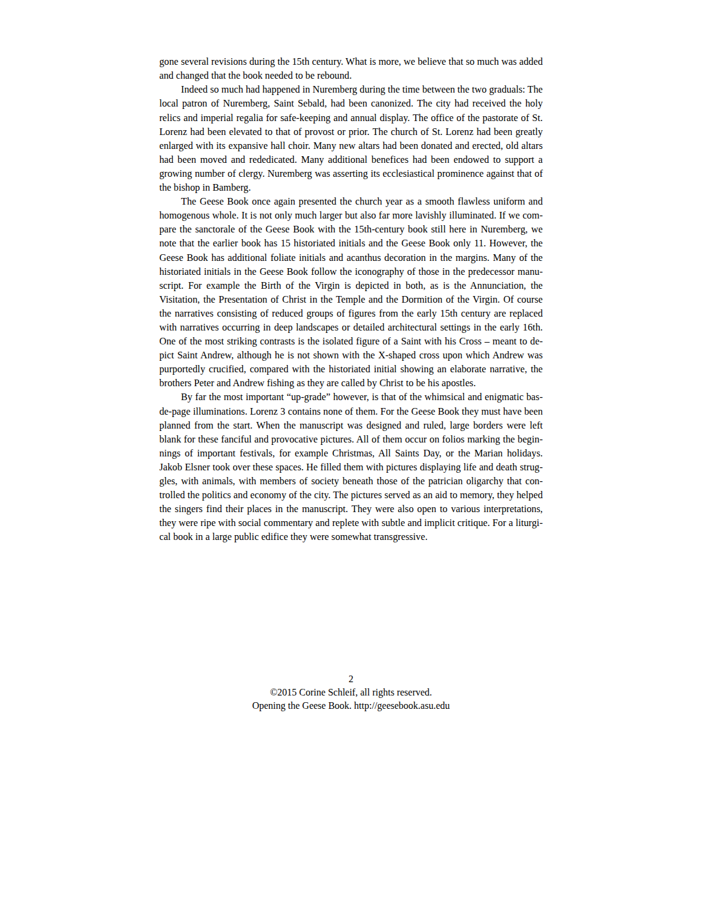gone several revisions during the 15th century. What is more, we believe that so much was added and changed that the book needed to be rebound.
Indeed so much had happened in Nuremberg during the time between the two graduals: The local patron of Nuremberg, Saint Sebald, had been canonized. The city had received the holy relics and imperial regalia for safe-keeping and annual display. The office of the pastorate of St. Lorenz had been elevated to that of provost or prior. The church of St. Lorenz had been greatly enlarged with its expansive hall choir. Many new altars had been donated and erected, old altars had been moved and rededicated. Many additional benefices had been endowed to support a growing number of clergy. Nuremberg was asserting its ecclesiastical prominence against that of the bishop in Bamberg.
The Geese Book once again presented the church year as a smooth flawless uniform and homogenous whole. It is not only much larger but also far more lavishly illuminated. If we compare the sanctorale of the Geese Book with the 15th-century book still here in Nuremberg, we note that the earlier book has 15 historiated initials and the Geese Book only 11. However, the Geese Book has additional foliate initials and acanthus decoration in the margins. Many of the historiated initials in the Geese Book follow the iconography of those in the predecessor manuscript. For example the Birth of the Virgin is depicted in both, as is the Annunciation, the Visitation, the Presentation of Christ in the Temple and the Dormition of the Virgin. Of course the narratives consisting of reduced groups of figures from the early 15th century are replaced with narratives occurring in deep landscapes or detailed architectural settings in the early 16th. One of the most striking contrasts is the isolated figure of a Saint with his Cross – meant to depict Saint Andrew, although he is not shown with the X-shaped cross upon which Andrew was purportedly crucified, compared with the historiated initial showing an elaborate narrative, the brothers Peter and Andrew fishing as they are called by Christ to be his apostles.
By far the most important “up-grade” however, is that of the whimsical and enigmatic bas-de-page illuminations. Lorenz 3 contains none of them. For the Geese Book they must have been planned from the start. When the manuscript was designed and ruled, large borders were left blank for these fanciful and provocative pictures. All of them occur on folios marking the beginnings of important festivals, for example Christmas, All Saints Day, or the Marian holidays. Jakob Elsner took over these spaces. He filled them with pictures displaying life and death struggles, with animals, with members of society beneath those of the patrician oligarchy that controlled the politics and economy of the city. The pictures served as an aid to memory, they helped the singers find their places in the manuscript. They were also open to various interpretations, they were ripe with social commentary and replete with subtle and implicit critique. For a liturgical book in a large public edifice they were somewhat transgressive.
2
©2015 Corine Schleif, all rights reserved. Opening the Geese Book. http://geesebook.asu.edu